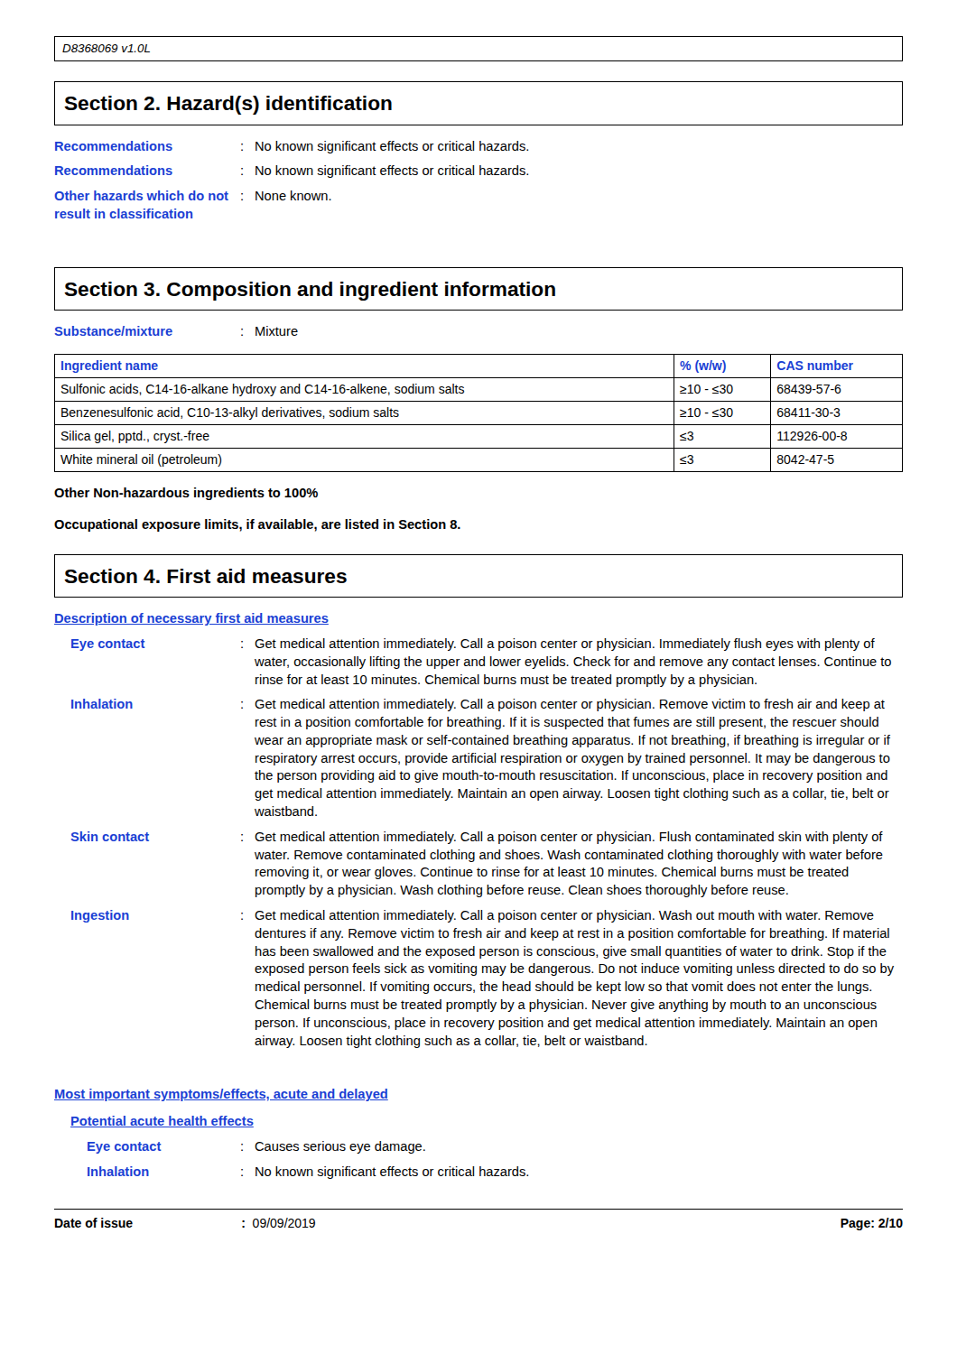D8368069 v1.0L
Section 2. Hazard(s) identification
Recommendations
:
No known significant effects or critical hazards.
Recommendations
:
No known significant effects or critical hazards.
Other hazards which do not result in classification
:
None known.
Section 3. Composition and ingredient information
Substance/mixture
:
Mixture
| Ingredient name | % (w/w) | CAS number |
| --- | --- | --- |
| Sulfonic acids, C14-16-alkane hydroxy and C14-16-alkene, sodium salts | ≥10 - ≤30 | 68439-57-6 |
| Benzenesulfonic acid, C10-13-alkyl derivatives, sodium salts | ≥10 - ≤30 | 68411-30-3 |
| Silica gel, pptd., cryst.-free | ≤3 | 112926-00-8 |
| White mineral oil (petroleum) | ≤3 | 8042-47-5 |
Other Non-hazardous ingredients to 100%
Occupational exposure limits, if available, are listed in Section 8.
Section 4. First aid measures
Description of necessary first aid measures
Eye contact
:
Get medical attention immediately. Call a poison center or physician. Immediately flush eyes with plenty of water, occasionally lifting the upper and lower eyelids. Check for and remove any contact lenses. Continue to rinse for at least 10 minutes. Chemical burns must be treated promptly by a physician.
Inhalation
:
Get medical attention immediately. Call a poison center or physician. Remove victim to fresh air and keep at rest in a position comfortable for breathing. If it is suspected that fumes are still present, the rescuer should wear an appropriate mask or self-contained breathing apparatus. If not breathing, if breathing is irregular or if respiratory arrest occurs, provide artificial respiration or oxygen by trained personnel. It may be dangerous to the person providing aid to give mouth-to-mouth resuscitation. If unconscious, place in recovery position and get medical attention immediately. Maintain an open airway. Loosen tight clothing such as a collar, tie, belt or waistband.
Skin contact
:
Get medical attention immediately. Call a poison center or physician. Flush contaminated skin with plenty of water. Remove contaminated clothing and shoes. Wash contaminated clothing thoroughly with water before removing it, or wear gloves. Continue to rinse for at least 10 minutes. Chemical burns must be treated promptly by a physician. Wash clothing before reuse. Clean shoes thoroughly before reuse.
Ingestion
:
Get medical attention immediately. Call a poison center or physician. Wash out mouth with water. Remove dentures if any. Remove victim to fresh air and keep at rest in a position comfortable for breathing. If material has been swallowed and the exposed person is conscious, give small quantities of water to drink. Stop if the exposed person feels sick as vomiting may be dangerous. Do not induce vomiting unless directed to do so by medical personnel. If vomiting occurs, the head should be kept low so that vomit does not enter the lungs. Chemical burns must be treated promptly by a physician. Never give anything by mouth to an unconscious person. If unconscious, place in recovery position and get medical attention immediately. Maintain an open airway. Loosen tight clothing such as a collar, tie, belt or waistband.
Most important symptoms/effects, acute and delayed
Potential acute health effects
Eye contact
:
Causes serious eye damage.
Inhalation
:
No known significant effects or critical hazards.
Date of issue
: 09/09/2019
Page: 2/10